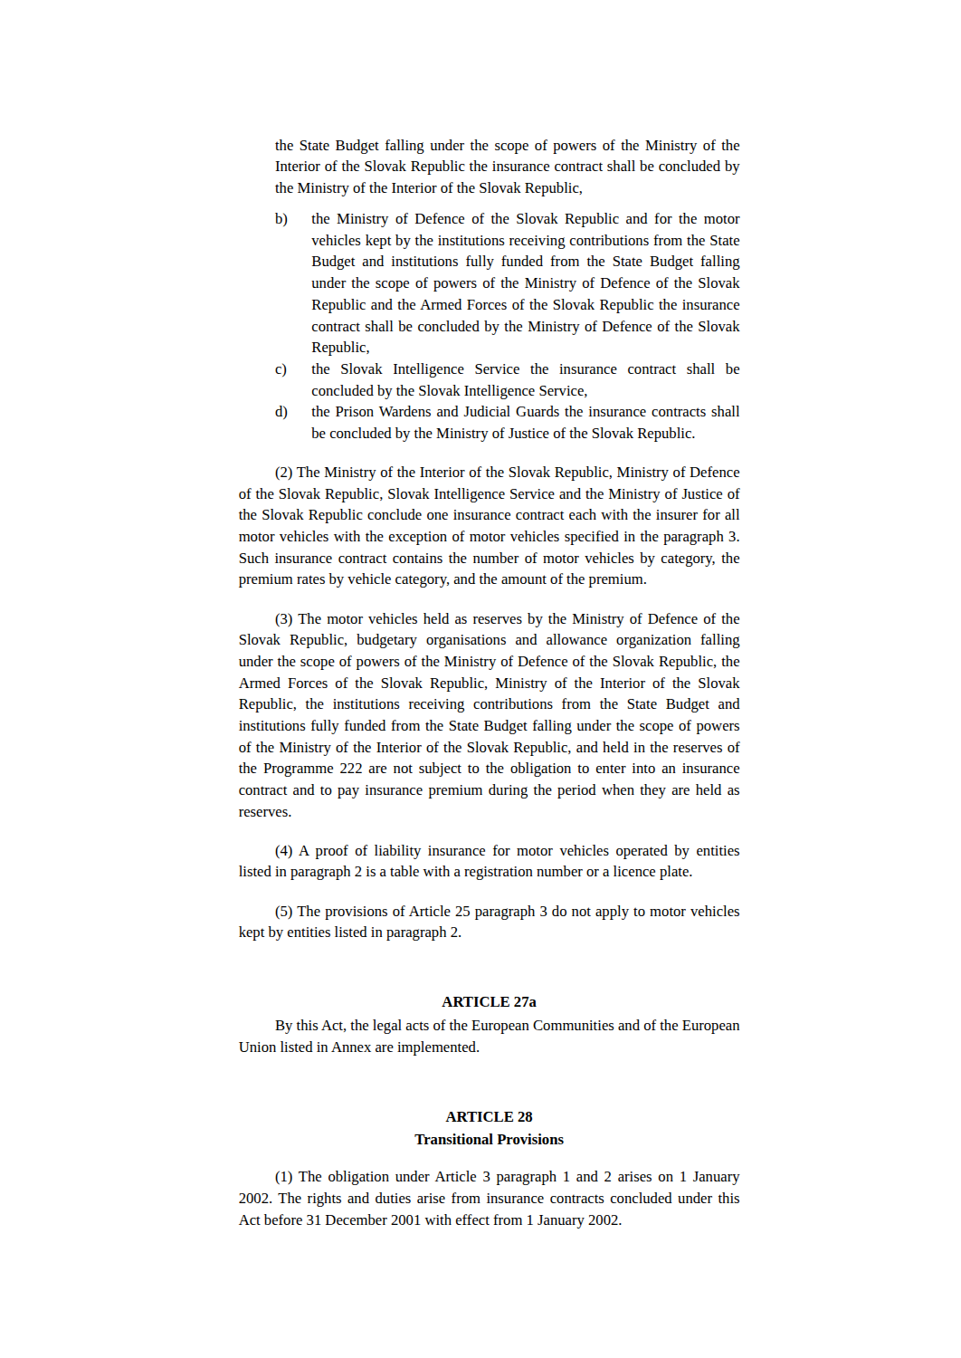the State Budget falling under the scope of powers of the Ministry of the Interior of the Slovak Republic the insurance contract shall be concluded by the Ministry of the Interior of the Slovak Republic,
b) the Ministry of Defence of the Slovak Republic and for the motor vehicles kept by the institutions receiving contributions from the State Budget and institutions fully funded from the State Budget falling under the scope of powers of the Ministry of Defence of the Slovak Republic and the Armed Forces of the Slovak Republic the insurance contract shall be concluded by the Ministry of Defence of the Slovak Republic,
c) the Slovak Intelligence Service the insurance contract shall be concluded by the Slovak Intelligence Service,
d) the Prison Wardens and Judicial Guards the insurance contracts shall be concluded by the Ministry of Justice of the Slovak Republic.
(2) The Ministry of the Interior of the Slovak Republic, Ministry of Defence of the Slovak Republic, Slovak Intelligence Service and the Ministry of Justice of the Slovak Republic conclude one insurance contract each with the insurer for all motor vehicles with the exception of motor vehicles specified in the paragraph 3. Such insurance contract contains the number of motor vehicles by category, the premium rates by vehicle category, and the amount of the premium.
(3) The motor vehicles held as reserves by the Ministry of Defence of the Slovak Republic, budgetary organisations and allowance organization falling under the scope of powers of the Ministry of Defence of the Slovak Republic, the Armed Forces of the Slovak Republic, Ministry of the Interior of the Slovak Republic, the institutions receiving contributions from the State Budget and institutions fully funded from the State Budget falling under the scope of powers of the Ministry of the Interior of the Slovak Republic, and held in the reserves of the Programme 222 are not subject to the obligation to enter into an insurance contract and to pay insurance premium during the period when they are held as reserves.
(4) A proof of liability insurance for motor vehicles operated by entities listed in paragraph 2 is a table with a registration number or a licence plate.
(5) The provisions of Article 25 paragraph 3 do not apply to motor vehicles kept by entities listed in paragraph 2.
ARTICLE 27a
By this Act, the legal acts of the European Communities and of the European Union listed in Annex are implemented.
ARTICLE 28
Transitional Provisions
(1) The obligation under Article 3 paragraph 1 and 2 arises on 1 January 2002. The rights and duties arise from insurance contracts concluded under this Act before 31 December 2001 with effect from 1 January 2002.